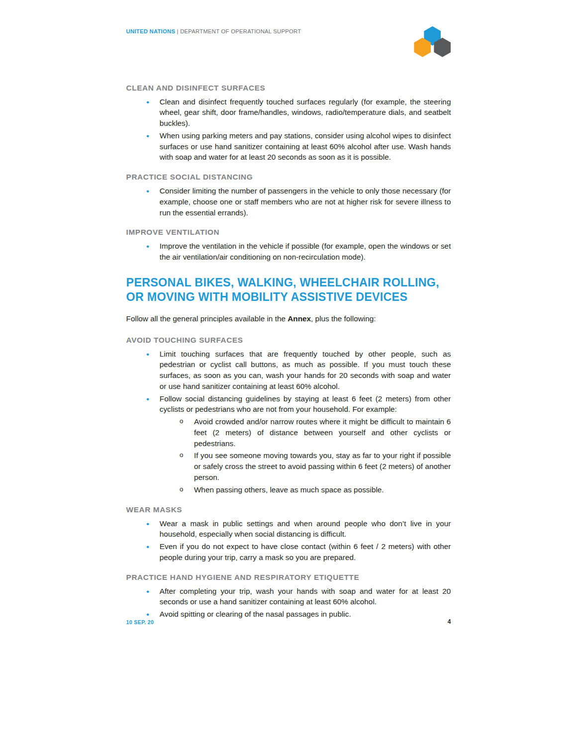UNITED NATIONS | DEPARTMENT OF OPERATIONAL SUPPORT
CLEAN AND DISINFECT SURFACES
Clean and disinfect frequently touched surfaces regularly (for example, the steering wheel, gear shift, door frame/handles, windows, radio/temperature dials, and seatbelt buckles).
When using parking meters and pay stations, consider using alcohol wipes to disinfect surfaces or use hand sanitizer containing at least 60% alcohol after use. Wash hands with soap and water for at least 20 seconds as soon as it is possible.
PRACTICE SOCIAL DISTANCING
Consider limiting the number of passengers in the vehicle to only those necessary (for example, choose one or staff members who are not at higher risk for severe illness to run the essential errands).
IMPROVE VENTILATION
Improve the ventilation in the vehicle if possible (for example, open the windows or set the air ventilation/air conditioning on non-recirculation mode).
PERSONAL BIKES, WALKING, WHEELCHAIR ROLLING, OR MOVING WITH MOBILITY ASSISTIVE DEVICES
Follow all the general principles available in the Annex, plus the following:
AVOID TOUCHING SURFACES
Limit touching surfaces that are frequently touched by other people, such as pedestrian or cyclist call buttons, as much as possible. If you must touch these surfaces, as soon as you can, wash your hands for 20 seconds with soap and water or use hand sanitizer containing at least 60% alcohol.
Follow social distancing guidelines by staying at least 6 feet (2 meters) from other cyclists or pedestrians who are not from your household. For example:
Avoid crowded and/or narrow routes where it might be difficult to maintain 6 feet (2 meters) of distance between yourself and other cyclists or pedestrians.
If you see someone moving towards you, stay as far to your right if possible or safely cross the street to avoid passing within 6 feet (2 meters) of another person.
When passing others, leave as much space as possible.
WEAR MASKS
Wear a mask in public settings and when around people who don’t live in your household, especially when social distancing is difficult.
Even if you do not expect to have close contact (within 6 feet / 2 meters) with other people during your trip, carry a mask so you are prepared.
PRACTICE HAND HYGIENE AND RESPIRATORY ETIQUETTE
After completing your trip, wash your hands with soap and water for at least 20 seconds or use a hand sanitizer containing at least 60% alcohol.
Avoid spitting or clearing of the nasal passages in public.
10 SEP. 20
4